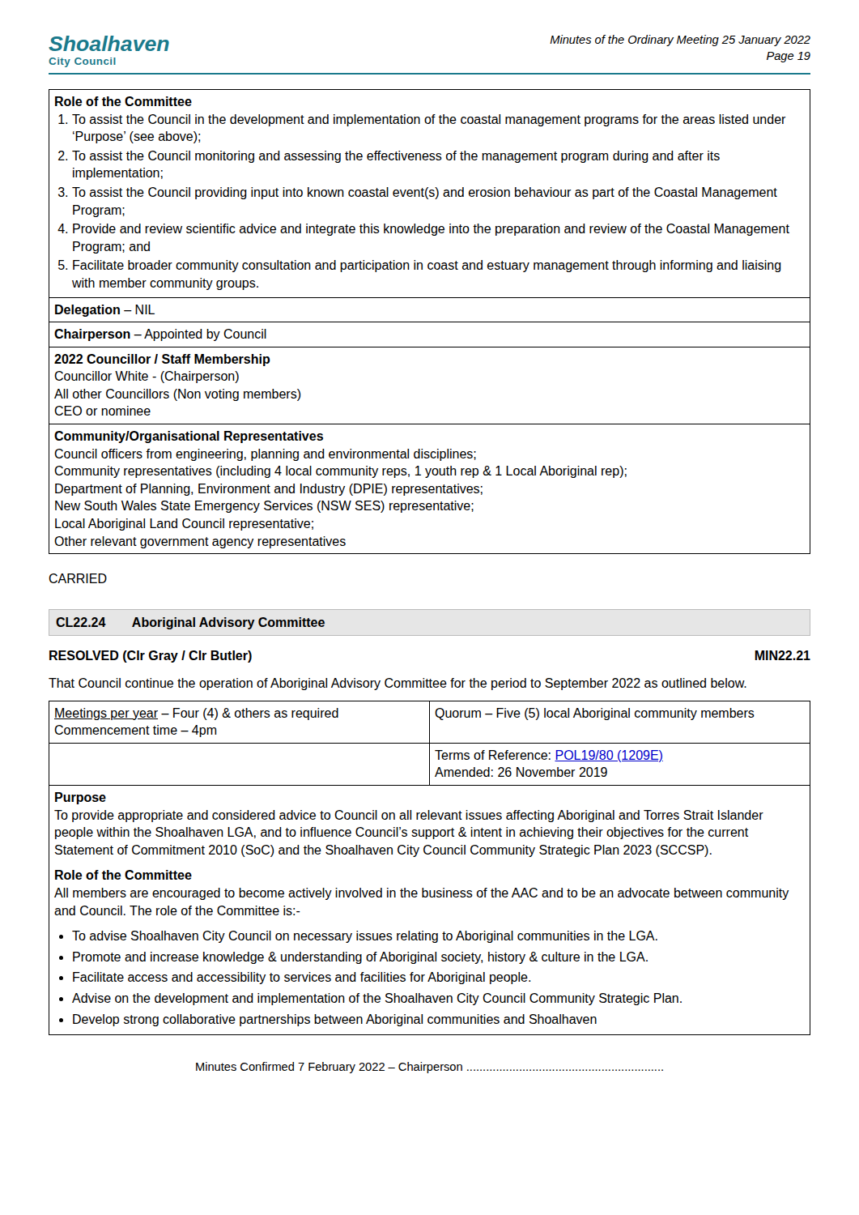Shoalhaven City Council
Minutes of the Ordinary Meeting 25 January 2022
Page 19
| Role of the Committee To assist the Council in the development and implementation of the coastal management programs for the areas listed under ‘Purpose’ (see above); To assist the Council monitoring and assessing the effectiveness of the management program during and after its implementation; To assist the Council providing input into known coastal event(s) and erosion behaviour as part of the Coastal Management Program; Provide and review scientific advice and integrate this knowledge into the preparation and review of the Coastal Management Program; and Facilitate broader community consultation and participation in coast and estuary management through informing and liaising with member community groups. |
| Delegation – NIL |
| Chairperson – Appointed by Council |
| 2022 Councillor / Staff Membership Councillor White - (Chairperson) All other Councillors (Non voting members) CEO or nominee |
| Community/Organisational Representatives Council officers from engineering, planning and environmental disciplines; Community representatives (including 4 local community reps, 1 youth rep & 1 Local Aboriginal rep); Department of Planning, Environment and Industry (DPIE) representatives; New South Wales State Emergency Services (NSW SES) representative; Local Aboriginal Land Council representative; Other relevant government agency representatives |
CARRIED
CL22.24 Aboriginal Advisory Committee
RESOLVED (Clr Gray / Clr Butler) MIN22.21
That Council continue the operation of Aboriginal Advisory Committee for the period to September 2022 as outlined below.
| Meetings per year – Four (4) & others as required Commencement time – 4pm | Quorum – Five (5) local Aboriginal community members |
| | Terms of Reference: POL19/80 (1209E) Amended: 26 November 2019 |
| Purpose To provide appropriate and considered advice to Council on all relevant issues affecting Aboriginal and Torres Strait Islander people within the Shoalhaven LGA, and to influence Council’s support & intent in achieving their objectives for the current Statement of Commitment 2010 (SoC) and the Shoalhaven City Council Community Strategic Plan 2023 (SCCSP). Role of the Committee All members are encouraged to become actively involved in the business of the AAC and to be an advocate between community and Council. The role of the Committee is:- To advise Shoalhaven City Council on necessary issues relating to Aboriginal communities in the LGA. Promote and increase knowledge & understanding of Aboriginal society, history & culture in the LGA. Facilitate access and accessibility to services and facilities for Aboriginal people. Advise on the development and implementation of the Shoalhaven City Council Community Strategic Plan. Develop strong collaborative partnerships between Aboriginal communities and Shoalhaven |
Minutes Confirmed 7 February 2022 – Chairperson ............................................................